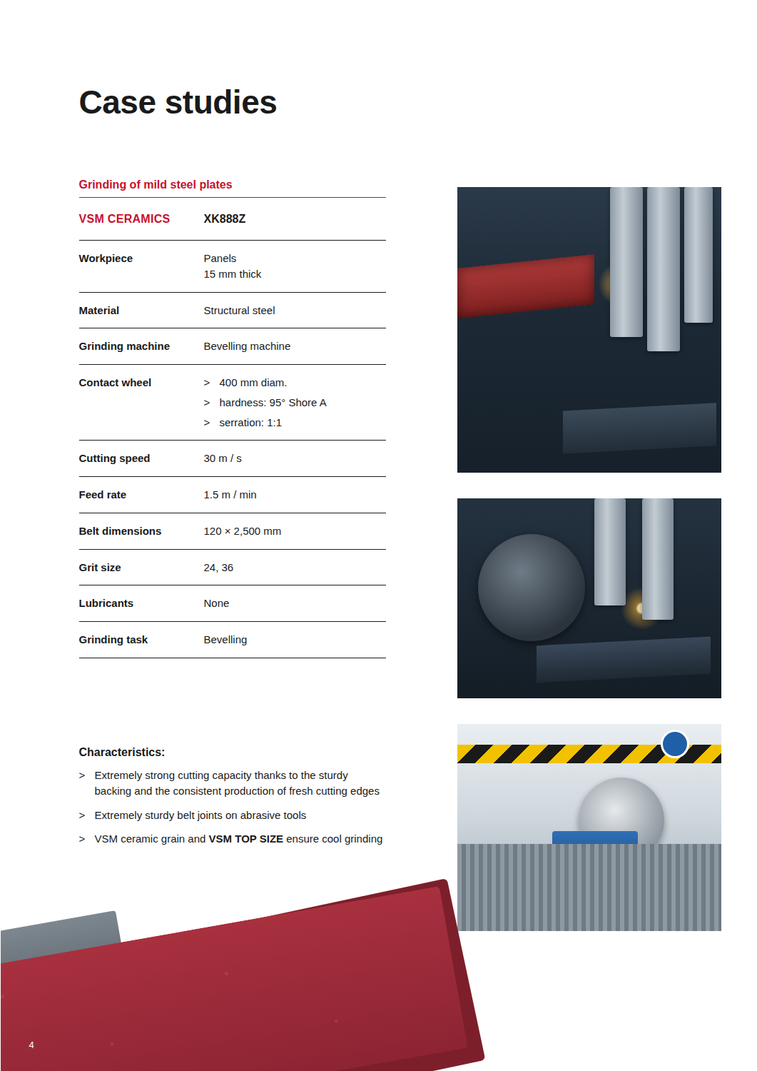Case studies
Grinding of mild steel plates
| VSM CERAMICS | XK888Z |
| Workpiece | Panels 15 mm thick |
| Material | Structural steel |
| Grinding machine | Bevelling machine |
| Contact wheel | 400 mm diam. hardness: 95° Shore A serration: 1:1 |
| Cutting speed | 30 m / s |
| Feed rate | 1.5 m / min |
| Belt dimensions | 120 × 2,500 mm |
| Grit size | 24, 36 |
| Lubricants | None |
| Grinding task | Bevelling |
Characteristics:
Extremely strong cutting capacity thanks to the sturdy backing and the consistent production of fresh cutting edges
Extremely sturdy belt joints on abrasive tools
VSM ceramic grain and VSM TOP SIZE ensure cool grinding
4